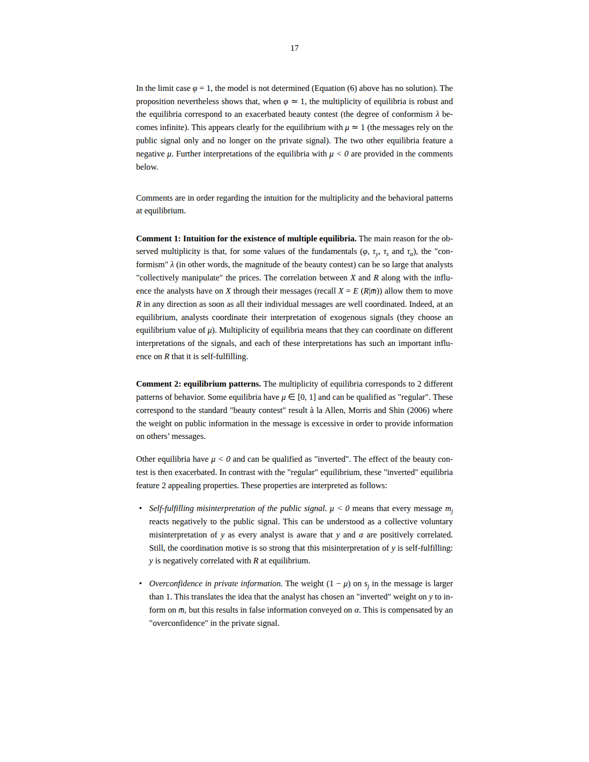17
In the limit case φ = 1, the model is not determined (Equation (6) above has no solution). The proposition nevertheless shows that, when φ ≃ 1, the multiplicity of equilibria is robust and the equilibria correspond to an exacerbated beauty contest (the degree of conformism λ becomes infinite). This appears clearly for the equilibrium with μ ≃ 1 (the messages rely on the public signal only and no longer on the private signal). The two other equilibria feature a negative μ. Further interpretations of the equilibria with μ < 0 are provided in the comments below.
Comments are in order regarding the intuition for the multiplicity and the behavioral patterns at equilibrium.
Comment 1: Intuition for the existence of multiple equilibria. The main reason for the observed multiplicity is that, for some values of the fundamentals (φ, τy, τs and τα), the "conformism" λ (in other words, the magnitude of the beauty contest) can be so large that analysts "collectively manipulate" the prices. The correlation between X and R along with the influence the analysts have on X through their messages (recall X = E (R|m̄)) allow them to move R in any direction as soon as all their individual messages are well coordinated. Indeed, at an equilibrium, analysts coordinate their interpretation of exogenous signals (they choose an equilibrium value of μ). Multiplicity of equilibria means that they can coordinate on different interpretations of the signals, and each of these interpretations has such an important influence on R that it is self-fulfilling.
Comment 2: equilibrium patterns. The multiplicity of equilibria corresponds to 2 different patterns of behavior. Some equilibria have μ ∈ [0, 1] and can be qualified as "regular". These correspond to the standard "beauty contest" result à la Allen, Morris and Shin (2006) where the weight on public information in the message is excessive in order to provide information on others’ messages.
Other equilibria have μ < 0 and can be qualified as "inverted". The effect of the beauty contest is then exacerbated. In contrast with the "regular" equilibrium, these "inverted" equilibria feature 2 appealing properties. These properties are interpreted as follows:
Self-fulfilling misinterpretation of the public signal. μ < 0 means that every message mj reacts negatively to the public signal. This can be understood as a collective voluntary misinterpretation of y as every analyst is aware that y and α are positively correlated. Still, the coordination motive is so strong that this misinterpretation of y is self-fulfilling: y is negatively correlated with R at equilibrium.
Overconfidence in private information. The weight (1 − μ) on sj in the message is larger than 1. This translates the idea that the analyst has chosen an "inverted" weight on y to inform on m̄, but this results in false information conveyed on α. This is compensated by an "overconfidence" in the private signal.